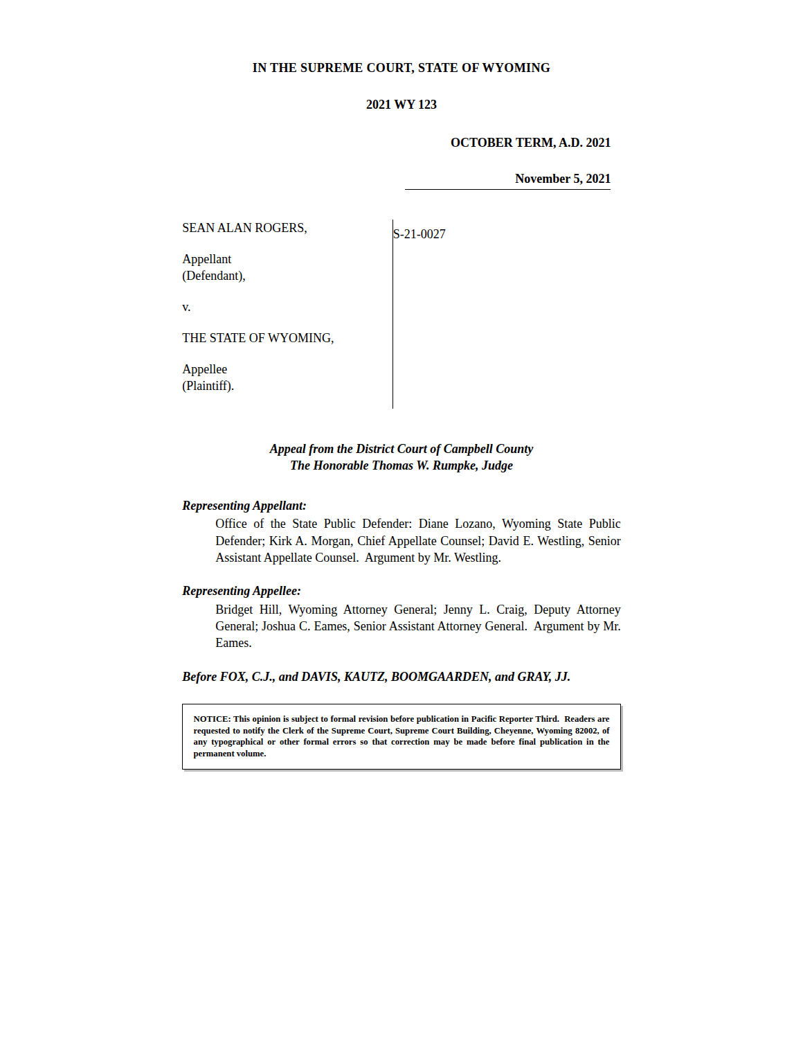IN THE SUPREME COURT, STATE OF WYOMING
2021 WY 123
OCTOBER TERM, A.D. 2021
November 5, 2021
| SEAN ALAN ROGERS, Appellant (Defendant), v. THE STATE OF WYOMING, Appellee (Plaintiff). | S-21-0027 |
Appeal from the District Court of Campbell County
The Honorable Thomas W. Rumpke, Judge
Representing Appellant:
Office of the State Public Defender: Diane Lozano, Wyoming State Public Defender; Kirk A. Morgan, Chief Appellate Counsel; David E. Westling, Senior Assistant Appellate Counsel. Argument by Mr. Westling.
Representing Appellee:
Bridget Hill, Wyoming Attorney General; Jenny L. Craig, Deputy Attorney General; Joshua C. Eames, Senior Assistant Attorney General. Argument by Mr. Eames.
Before FOX, C.J., and DAVIS, KAUTZ, BOOMGAARDEN, and GRAY, JJ.
NOTICE: This opinion is subject to formal revision before publication in Pacific Reporter Third. Readers are requested to notify the Clerk of the Supreme Court, Supreme Court Building, Cheyenne, Wyoming 82002, of any typographical or other formal errors so that correction may be made before final publication in the permanent volume.